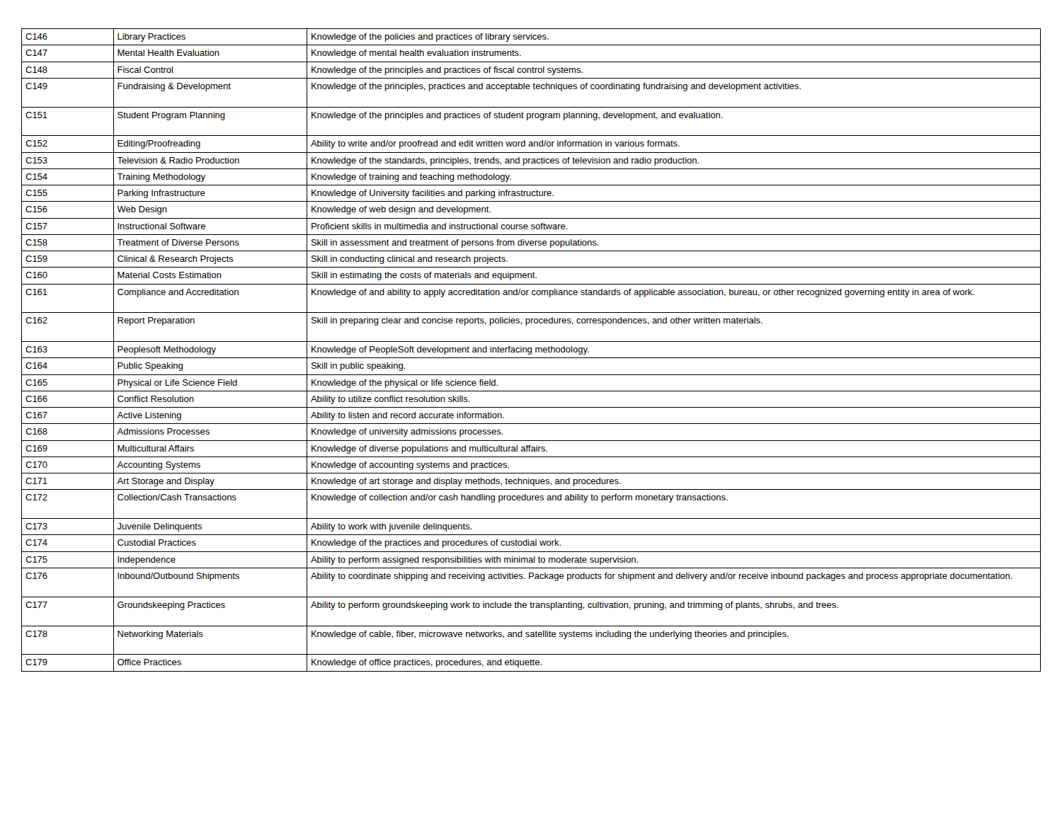| C146 | Library Practices | Knowledge of the policies and practices of library services. |
| C147 | Mental Health Evaluation | Knowledge of mental health evaluation instruments. |
| C148 | Fiscal Control | Knowledge of the principles and practices of fiscal control systems. |
| C149 | Fundraising & Development | Knowledge of the principles, practices and acceptable techniques of coordinating fundraising and development activities. |
| C151 | Student Program Planning | Knowledge of the principles and practices of student program planning, development, and evaluation. |
| C152 | Editing/Proofreading | Ability to write and/or proofread and edit written word and/or information in various formats. |
| C153 | Television & Radio Production | Knowledge of the standards, principles, trends, and practices of television and radio production. |
| C154 | Training Methodology | Knowledge of training and teaching methodology. |
| C155 | Parking Infrastructure | Knowledge of University facilities and parking infrastructure. |
| C156 | Web Design | Knowledge of web design and development. |
| C157 | Instructional Software | Proficient skills in multimedia and instructional course software. |
| C158 | Treatment of Diverse Persons | Skill in assessment and treatment of persons from diverse populations. |
| C159 | Clinical & Research Projects | Skill in conducting clinical and research projects. |
| C160 | Material Costs Estimation | Skill in estimating the costs of materials and equipment. |
| C161 | Compliance and Accreditation | Knowledge of and ability to apply accreditation and/or compliance standards of applicable association, bureau, or other recognized governing entity in area of work. |
| C162 | Report Preparation | Skill in preparing clear and concise reports, policies, procedures, correspondences, and other written materials. |
| C163 | Peoplesoft Methodology | Knowledge of PeopleSoft development and interfacing methodology. |
| C164 | Public Speaking | Skill in public speaking. |
| C165 | Physical or Life Science Field | Knowledge of the physical or life science field. |
| C166 | Conflict Resolution | Ability to utilize conflict resolution skills. |
| C167 | Active Listening | Ability to listen and record accurate information. |
| C168 | Admissions Processes | Knowledge of university admissions processes. |
| C169 | Multicultural Affairs | Knowledge of diverse populations and multicultural affairs. |
| C170 | Accounting Systems | Knowledge of accounting systems and practices. |
| C171 | Art Storage and Display | Knowledge of art storage and display methods, techniques, and procedures. |
| C172 | Collection/Cash Transactions | Knowledge of collection and/or cash handling procedures and ability to perform monetary transactions. |
| C173 | Juvenile Delinquents | Ability to work with juvenile delinquents. |
| C174 | Custodial Practices | Knowledge of the practices and procedures of custodial work. |
| C175 | Independence | Ability to perform assigned responsibilities with minimal to moderate supervision. |
| C176 | Inbound/Outbound Shipments | Ability to coordinate shipping and receiving activities. Package products for shipment and delivery and/or receive inbound packages and process appropriate documentation. |
| C177 | Groundskeeping Practices | Ability to perform groundskeeping work to include the transplanting, cultivation, pruning, and trimming of plants, shrubs, and trees. |
| C178 | Networking Materials | Knowledge of cable, fiber, microwave networks, and satellite systems including the underlying theories and principles. |
| C179 | Office Practices | Knowledge of office practices, procedures, and etiquette. |